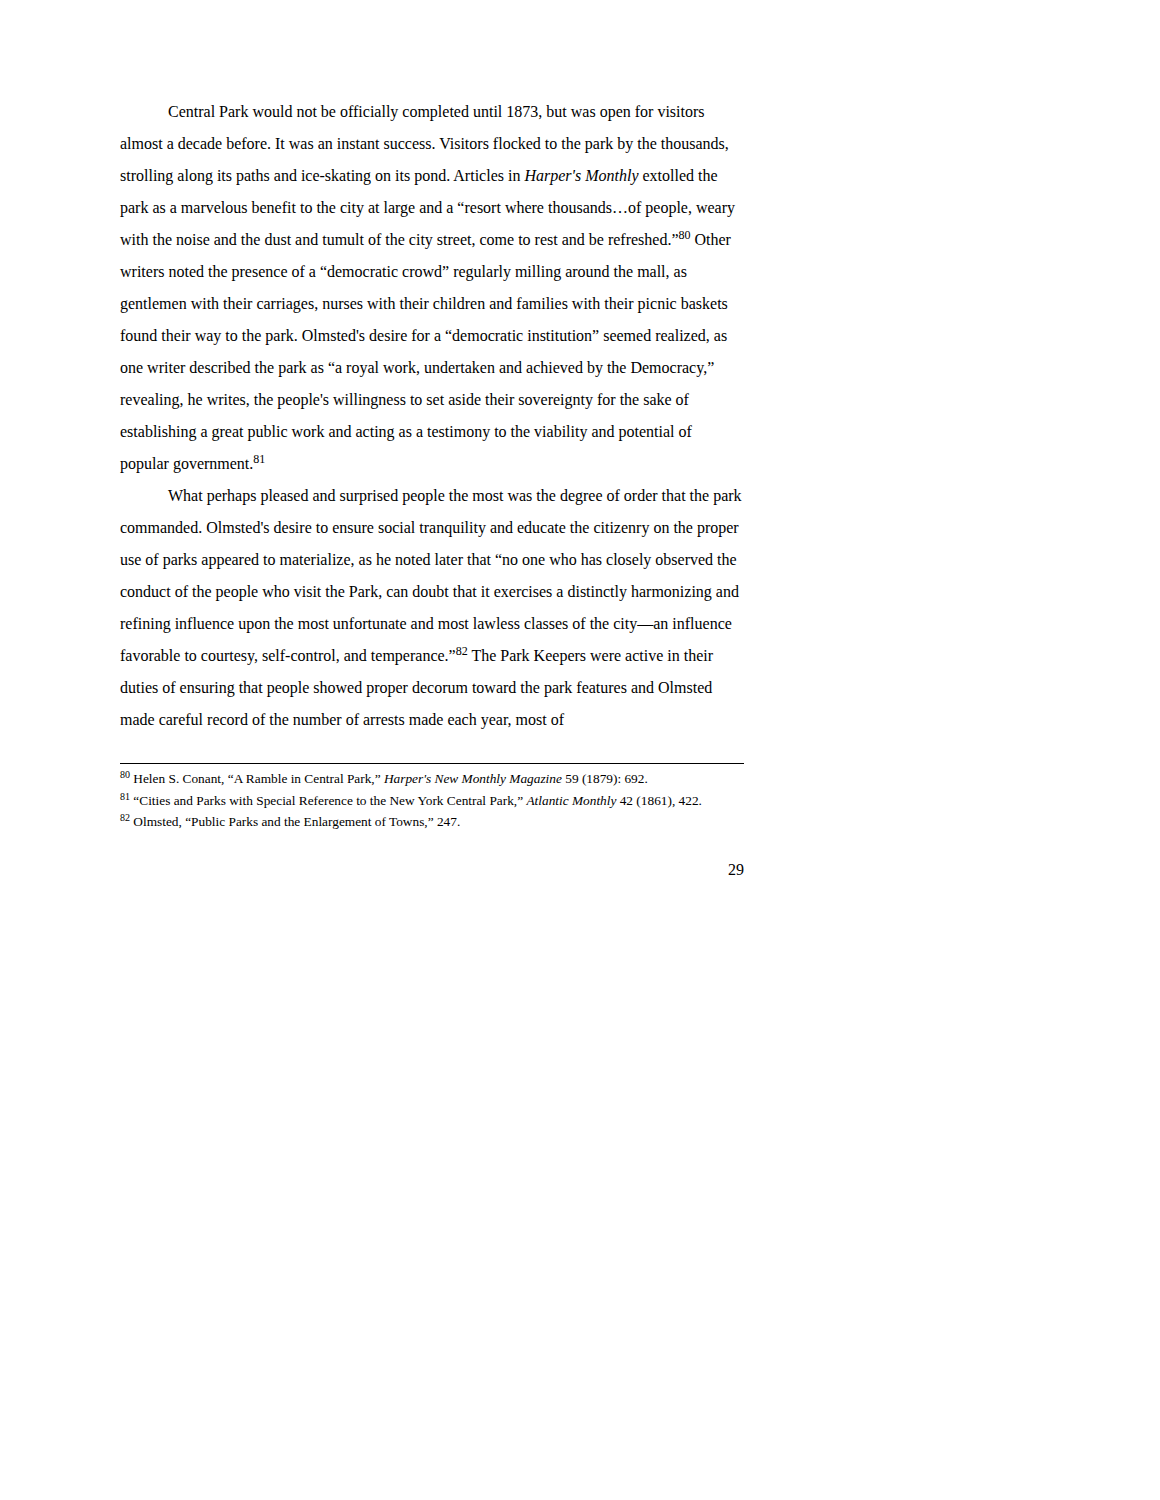Central Park would not be officially completed until 1873, but was open for visitors almost a decade before. It was an instant success. Visitors flocked to the park by the thousands, strolling along its paths and ice-skating on its pond. Articles in Harper's Monthly extolled the park as a marvelous benefit to the city at large and a “resort where thousands…of people, weary with the noise and the dust and tumult of the city street, come to rest and be refreshed.”80 Other writers noted the presence of a “democratic crowd” regularly milling around the mall, as gentlemen with their carriages, nurses with their children and families with their picnic baskets found their way to the park. Olmsted's desire for a “democratic institution” seemed realized, as one writer described the park as “a royal work, undertaken and achieved by the Democracy,” revealing, he writes, the people's willingness to set aside their sovereignty for the sake of establishing a great public work and acting as a testimony to the viability and potential of popular government.81
What perhaps pleased and surprised people the most was the degree of order that the park commanded. Olmsted's desire to ensure social tranquility and educate the citizenry on the proper use of parks appeared to materialize, as he noted later that “no one who has closely observed the conduct of the people who visit the Park, can doubt that it exercises a distinctly harmonizing and refining influence upon the most unfortunate and most lawless classes of the city—an influence favorable to courtesy, self-control, and temperance.”82 The Park Keepers were active in their duties of ensuring that people showed proper decorum toward the park features and Olmsted made careful record of the number of arrests made each year, most of
80 Helen S. Conant, “A Ramble in Central Park,” Harper's New Monthly Magazine 59 (1879): 692.
81 “Cities and Parks with Special Reference to the New York Central Park,” Atlantic Monthly 42 (1861), 422.
82 Olmsted, “Public Parks and the Enlargement of Towns,” 247.
29